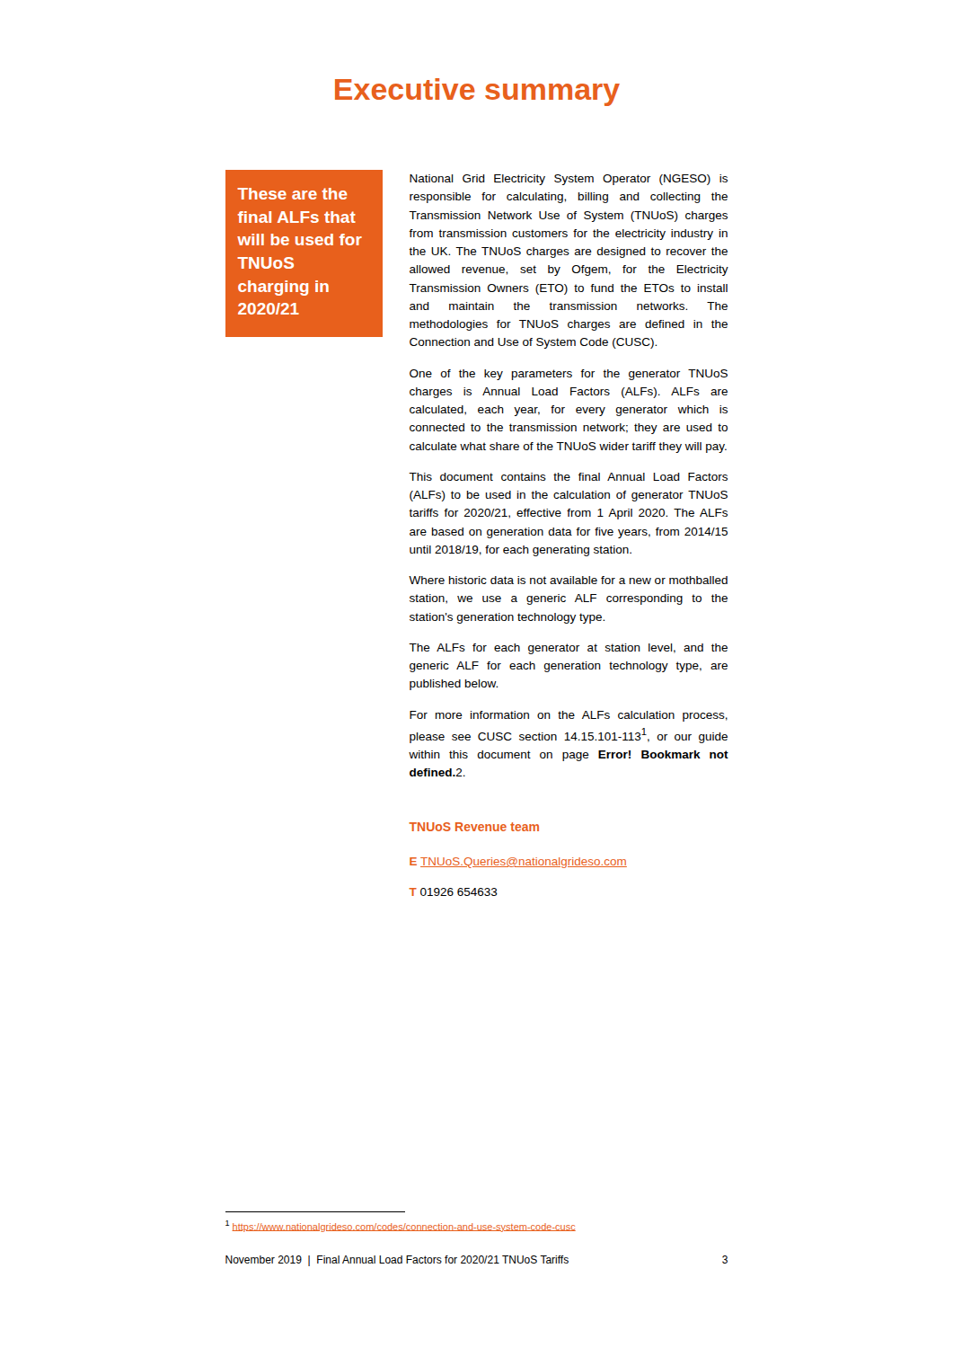Executive summary
These are the final ALFs that will be used for TNUoS charging in 2020/21
National Grid Electricity System Operator (NGESO) is responsible for calculating, billing and collecting the Transmission Network Use of System (TNUoS) charges from transmission customers for the electricity industry in the UK. The TNUoS charges are designed to recover the allowed revenue, set by Ofgem, for the Electricity Transmission Owners (ETO) to fund the ETOs to install and maintain the transmission networks. The methodologies for TNUoS charges are defined in the Connection and Use of System Code (CUSC).
One of the key parameters for the generator TNUoS charges is Annual Load Factors (ALFs). ALFs are calculated, each year, for every generator which is connected to the transmission network; they are used to calculate what share of the TNUoS wider tariff they will pay.
This document contains the final Annual Load Factors (ALFs) to be used in the calculation of generator TNUoS tariffs for 2020/21, effective from 1 April 2020. The ALFs are based on generation data for five years, from 2014/15 until 2018/19, for each generating station.
Where historic data is not available for a new or mothballed station, we use a generic ALF corresponding to the station's generation technology type.
The ALFs for each generator at station level, and the generic ALF for each generation technology type, are published below.
For more information on the ALFs calculation process, please see CUSC section 14.15.101-1131, or our guide within this document on page Error! Bookmark not defined. 2.
TNUoS Revenue team
E TNUoS.Queries@nationalgrideso.com
T 01926 654633
1 https://www.nationalgrideso.com/codes/connection-and-use-system-code-cusc
November 2019 | Final Annual Load Factors for 2020/21 TNUoS Tariffs 3